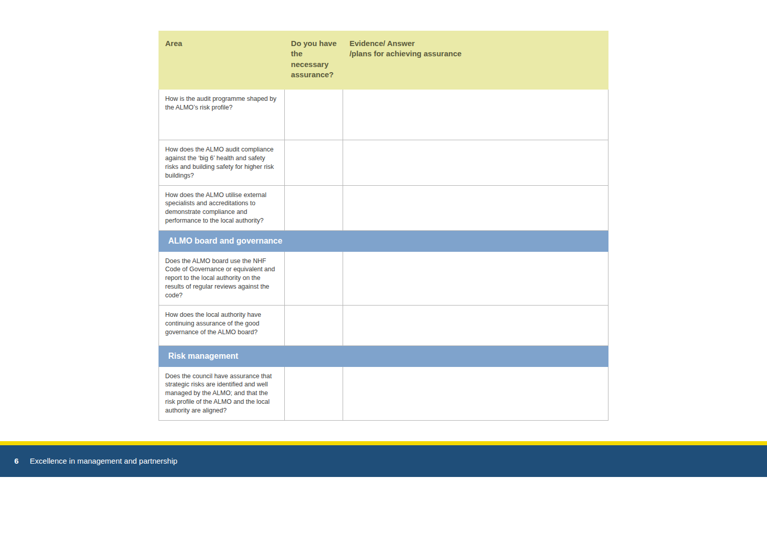| Area | Do you have the necessary assurance? | Evidence/ Answer /plans for achieving assurance |
| --- | --- | --- |
| How is the audit programme shaped by the ALMO’s risk profile? | | |
| How does the ALMO audit compliance against the ‘big 6’ health and safety risks and building safety for higher risk buildings? | | |
| How does the ALMO utilise external specialists and accreditations to demonstrate compliance and performance to the local authority? | | |
| ALMO board and governance |
| Does the ALMO board use the NHF Code of Governance or equivalent and report to the local authority on the results of regular reviews against the code? | | |
| How does the local authority have continuing assurance of the good governance of the ALMO board? | | |
| Risk management |
| Does the council have assurance that strategic risks are identified and well managed by the ALMO; and that the risk profile of the ALMO and the local authority are aligned? | | |
6
Excellence in management and partnership